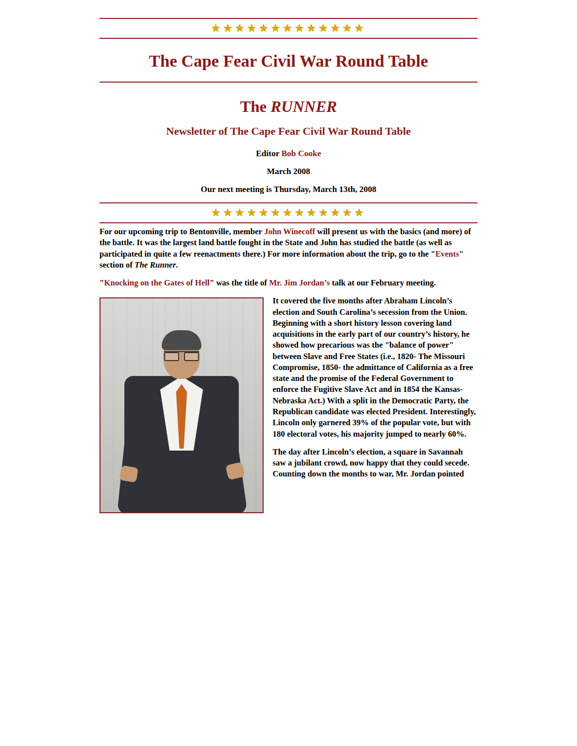★★★★★★★★★★★★★
The Cape Fear Civil War Round Table
The RUNNER
Newsletter of The Cape Fear Civil War Round Table
Editor Bob Cooke
March 2008
Our next meeting is Thursday, March 13th, 2008
★★★★★★★★★★★★★
For our upcoming trip to Bentonville, member John Winecoff will present us with the basics (and more) of the battle. It was the largest land battle fought in the State and John has studied the battle (as well as participated in quite a few reenactments there.) For more information about the trip, go to the "Events" section of The Runner.
"Knocking on the Gates of Hell" was the title of Mr. Jim Jordan’s talk at our February meeting.
It covered the five months after Abraham Lincoln’s election and South Carolina’s secession from the Union. Beginning with a short history lesson covering land acquisitions in the early part of our country’s history, he showed how precarious was the "balance of power" between Slave and Free States (i.e., 1820- The Missouri Compromise, 1850- the admittance of California as a free state and the promise of the Federal Government to enforce the Fugitive Slave Act and in 1854 the Kansas-Nebraska Act.) With a split in the Democratic Party, the Republican candidate was elected President. Interestingly, Lincoln only garnered 39% of the popular vote, but with 180 electoral votes, his majority jumped to nearly 60%.
The day after Lincoln’s election, a square in Savannah saw a jubilant crowd, now happy that they could secede. Counting down the months to war, Mr. Jordan pointed